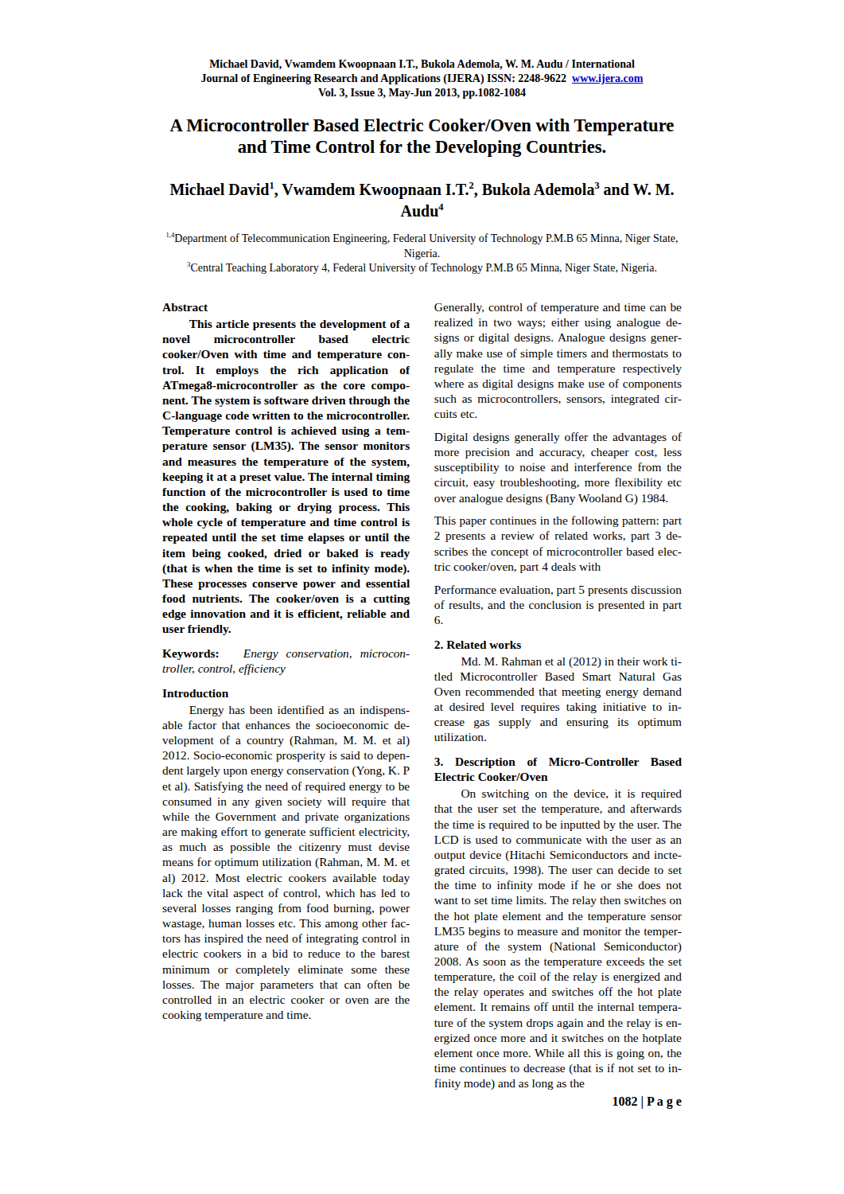Michael David, Vwamdem Kwoopnaan I.T., Bukola Ademola, W. M. Audu / International
Journal of Engineering Research and Applications (IJERA) ISSN: 2248-9622 www.ijera.com
Vol. 3, Issue 3, May-Jun 2013, pp.1082-1084
A Microcontroller Based Electric Cooker/Oven with Temperature and Time Control for the Developing Countries.
Michael David1, Vwamdem Kwoopnaan I.T.2, Bukola Ademola3 and W. M. Audu4
1,4Department of Telecommunication Engineering, Federal University of Technology P.M.B 65 Minna, Niger State, Nigeria.
3Central Teaching Laboratory 4, Federal University of Technology P.M.B 65 Minna, Niger State, Nigeria.
Abstract
This article presents the development of a novel microcontroller based electric cooker/Oven with time and temperature control. It employs the rich application of ATmega8-microcontroller as the core component. The system is software driven through the C-language code written to the microcontroller. Temperature control is achieved using a temperature sensor (LM35). The sensor monitors and measures the temperature of the system, keeping it at a preset value. The internal timing function of the microcontroller is used to time the cooking, baking or drying process. This whole cycle of temperature and time control is repeated until the set time elapses or until the item being cooked, dried or baked is ready (that is when the time is set to infinity mode). These processes conserve power and essential food nutrients. The cooker/oven is a cutting edge innovation and it is efficient, reliable and user friendly.
Keywords: Energy conservation, microcontroller, control, efficiency
Introduction
Energy has been identified as an indispensable factor that enhances the socioeconomic development of a country (Rahman, M. M. et al) 2012. Socio-economic prosperity is said to dependent largely upon energy conservation (Yong, K. P et al). Satisfying the need of required energy to be consumed in any given society will require that while the Government and private organizations are making effort to generate sufficient electricity, as much as possible the citizenry must devise means for optimum utilization (Rahman, M. M. et al) 2012. Most electric cookers available today lack the vital aspect of control, which has led to several losses ranging from food burning, power wastage, human losses etc. This among other factors has inspired the need of integrating control in electric cookers in a bid to reduce to the barest minimum or completely eliminate some these losses. The major parameters that can often be controlled in an electric cooker or oven are the cooking temperature and time.
Generally, control of temperature and time can be realized in two ways; either using analogue designs or digital designs. Analogue designs generally make use of simple timers and thermostats to regulate the time and temperature respectively where as digital designs make use of components such as microcontrollers, sensors, integrated circuits etc.
Digital designs generally offer the advantages of more precision and accuracy, cheaper cost, less susceptibility to noise and interference from the circuit, easy troubleshooting, more flexibility etc over analogue designs (Bany Wooland G) 1984.
This paper continues in the following pattern: part 2 presents a review of related works, part 3 describes the concept of microcontroller based electric cooker/oven, part 4 deals with
Performance evaluation, part 5 presents discussion of results, and the conclusion is presented in part 6.
2. Related works
Md. M. Rahman et al (2012) in their work titled Microcontroller Based Smart Natural Gas Oven recommended that meeting energy demand at desired level requires taking initiative to increase gas supply and ensuring its optimum utilization.
3. Description of Micro-Controller Based Electric Cooker/Oven
On switching on the device, it is required that the user set the temperature, and afterwards the time is required to be inputted by the user. The LCD is used to communicate with the user as an output device (Hitachi Semiconductors and inctegrated circuits, 1998). The user can decide to set the time to infinity mode if he or she does not want to set time limits. The relay then switches on the hot plate element and the temperature sensor LM35 begins to measure and monitor the temperature of the system (National Semiconductor) 2008. As soon as the temperature exceeds the set temperature, the coil of the relay is energized and the relay operates and switches off the hot plate element. It remains off until the internal temperature of the system drops again and the relay is energized once more and it switches on the hotplate element once more. While all this is going on, the time continues to decrease (that is if not set to infinity mode) and as long as the
1082 | P a g e